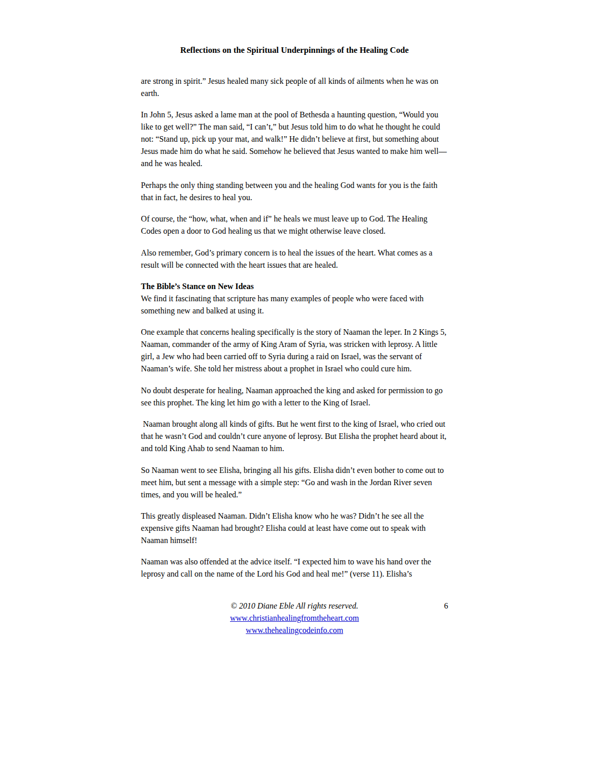Reflections on the Spiritual Underpinnings of the Healing Code
are strong in spirit.” Jesus healed many sick people of all kinds of ailments when he was on earth.
In John 5, Jesus asked a lame man at the pool of Bethesda a haunting question, “Would you like to get well?” The man said, “I can’t,” but Jesus told him to do what he thought he could not: “Stand up, pick up your mat, and walk!” He didn’t believe at first, but something about Jesus made him do what he said. Somehow he believed that Jesus wanted to make him well—and he was healed.
Perhaps the only thing standing between you and the healing God wants for you is the faith that in fact, he desires to heal you.
Of course, the “how, what, when and if” he heals we must leave up to God. The Healing Codes open a door to God healing us that we might otherwise leave closed.
Also remember, God’s primary concern is to heal the issues of the heart. What comes as a result will be connected with the heart issues that are healed.
The Bible’s Stance on New Ideas
We find it fascinating that scripture has many examples of people who were faced with something new and balked at using it.
One example that concerns healing specifically is the story of Naaman the leper. In 2 Kings 5, Naaman, commander of the army of King Aram of Syria, was stricken with leprosy. A little girl, a Jew who had been carried off to Syria during a raid on Israel, was the servant of Naaman’s wife. She told her mistress about a prophet in Israel who could cure him.
No doubt desperate for healing, Naaman approached the king and asked for permission to go see this prophet. The king let him go with a letter to the King of Israel.
Naaman brought along all kinds of gifts. But he went first to the king of Israel, who cried out that he wasn’t God and couldn’t cure anyone of leprosy. But Elisha the prophet heard about it, and told King Ahab to send Naaman to him.
So Naaman went to see Elisha, bringing all his gifts. Elisha didn’t even bother to come out to meet him, but sent a message with a simple step: “Go and wash in the Jordan River seven times, and you will be healed.”
This greatly displeased Naaman. Didn’t Elisha know who he was? Didn’t he see all the expensive gifts Naaman had brought? Elisha could at least have come out to speak with Naaman himself!
Naaman was also offended at the advice itself. “I expected him to wave his hand over the leprosy and call on the name of the Lord his God and heal me!” (verse 11). Elisha’s
© 2010 Diane Eble All rights reserved.
www.christianhealingfromtheheart.com
www.thehealingcodeinfo.com
6